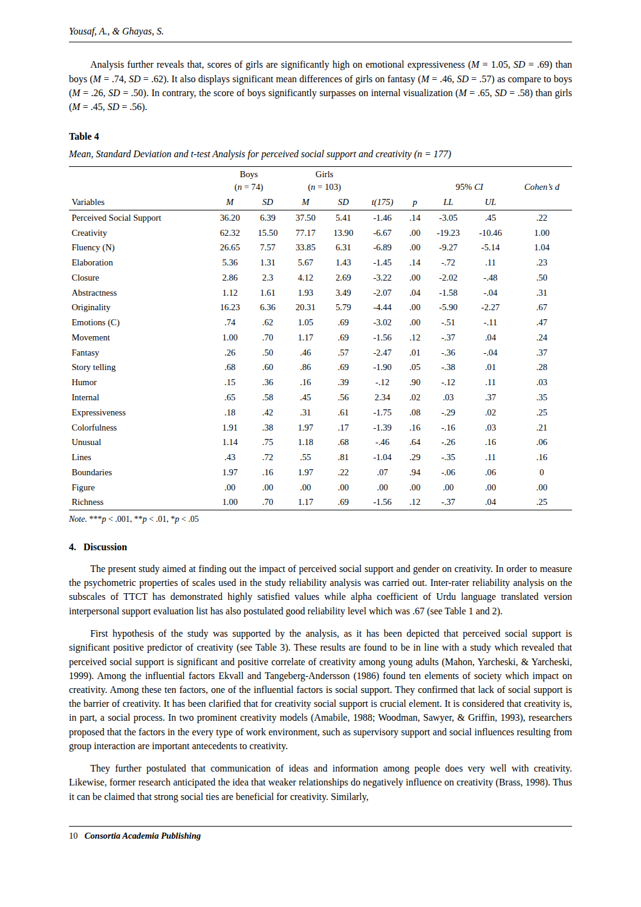Yousaf, A., & Ghayas, S.
Analysis further reveals that, scores of girls are significantly high on emotional expressiveness (M = 1.05, SD = .69) than boys (M = .74, SD = .62). It also displays significant mean differences of girls on fantasy (M = .46, SD = .57) as compare to boys (M = .26, SD = .50). In contrary, the score of boys significantly surpasses on internal visualization (M = .65, SD = .58) than girls (M = .45, SD = .56).
Table 4
Mean, Standard Deviation and t-test Analysis for perceived social support and creativity (n = 177)
| | Boys ( n = 74) | Girls ( n = 103) | | | 95% CI | Cohen’s d |
| --- | --- | --- | --- | --- | --- | --- |
| Variables | M | SD | M | SD | t(175) | p | LL | UL | |
| Perceived Social Support | 36.20 | 6.39 | 37.50 | 5.41 | -1.46 | .14 | -3.05 | .45 | .22 |
| Creativity | 62.32 | 15.50 | 77.17 | 13.90 | -6.67 | .00 | -19.23 | -10.46 | 1.00 |
| Fluency (N) | 26.65 | 7.57 | 33.85 | 6.31 | -6.89 | .00 | -9.27 | -5.14 | 1.04 |
| Elaboration | 5.36 | 1.31 | 5.67 | 1.43 | -1.45 | .14 | -.72 | .11 | .23 |
| Closure | 2.86 | 2.3 | 4.12 | 2.69 | -3.22 | .00 | -2.02 | -.48 | .50 |
| Abstractness | 1.12 | 1.61 | 1.93 | 3.49 | -2.07 | .04 | -1.58 | -.04 | .31 |
| Originality | 16.23 | 6.36 | 20.31 | 5.79 | -4.44 | .00 | -5.90 | -2.27 | .67 |
| Emotions (C) | .74 | .62 | 1.05 | .69 | -3.02 | .00 | -.51 | -.11 | .47 |
| Movement | 1.00 | .70 | 1.17 | .69 | -1.56 | .12 | -.37 | .04 | .24 |
| Fantasy | .26 | .50 | .46 | .57 | -2.47 | .01 | -.36 | -.04 | .37 |
| Story telling | .68 | .60 | .86 | .69 | -1.90 | .05 | -.38 | .01 | .28 |
| Humor | .15 | .36 | .16 | .39 | -.12 | .90 | -.12 | .11 | .03 |
| Internal | .65 | .58 | .45 | .56 | 2.34 | .02 | .03 | .37 | .35 |
| Expressiveness | .18 | .42 | .31 | .61 | -1.75 | .08 | -.29 | .02 | .25 |
| Colorfulness | 1.91 | .38 | 1.97 | .17 | -1.39 | .16 | -.16 | .03 | .21 |
| Unusual | 1.14 | .75 | 1.18 | .68 | -.46 | .64 | -.26 | .16 | .06 |
| Lines | .43 | .72 | .55 | .81 | -1.04 | .29 | -.35 | .11 | .16 |
| Boundaries | 1.97 | .16 | 1.97 | .22 | .07 | .94 | -.06 | .06 | 0 |
| Figure | .00 | .00 | .00 | .00 | .00 | .00 | .00 | .00 | .00 |
| Richness | 1.00 | .70 | 1.17 | .69 | -1.56 | .12 | -.37 | .04 | .25 |
Note. ***p < .001, **p < .01, *p < .05
4. Discussion
The present study aimed at finding out the impact of perceived social support and gender on creativity. In order to measure the psychometric properties of scales used in the study reliability analysis was carried out. Inter-rater reliability analysis on the subscales of TTCT has demonstrated highly satisfied values while alpha coefficient of Urdu language translated version interpersonal support evaluation list has also postulated good reliability level which was .67 (see Table 1 and 2).
First hypothesis of the study was supported by the analysis, as it has been depicted that perceived social support is significant positive predictor of creativity (see Table 3). These results are found to be in line with a study which revealed that perceived social support is significant and positive correlate of creativity among young adults (Mahon, Yarcheski, & Yarcheski, 1999). Among the influential factors Ekvall and Tangeberg-Andersson (1986) found ten elements of society which impact on creativity. Among these ten factors, one of the influential factors is social support. They confirmed that lack of social support is the barrier of creativity. It has been clarified that for creativity social support is crucial element. It is considered that creativity is, in part, a social process. In two prominent creativity models (Amabile, 1988; Woodman, Sawyer, & Griffin, 1993), researchers proposed that the factors in the every type of work environment, such as supervisory support and social influences resulting from group interaction are important antecedents to creativity.
They further postulated that communication of ideas and information among people does very well with creativity. Likewise, former research anticipated the idea that weaker relationships do negatively influence on creativity (Brass, 1998). Thus it can be claimed that strong social ties are beneficial for creativity. Similarly,
10 Consortia Academia Publishing